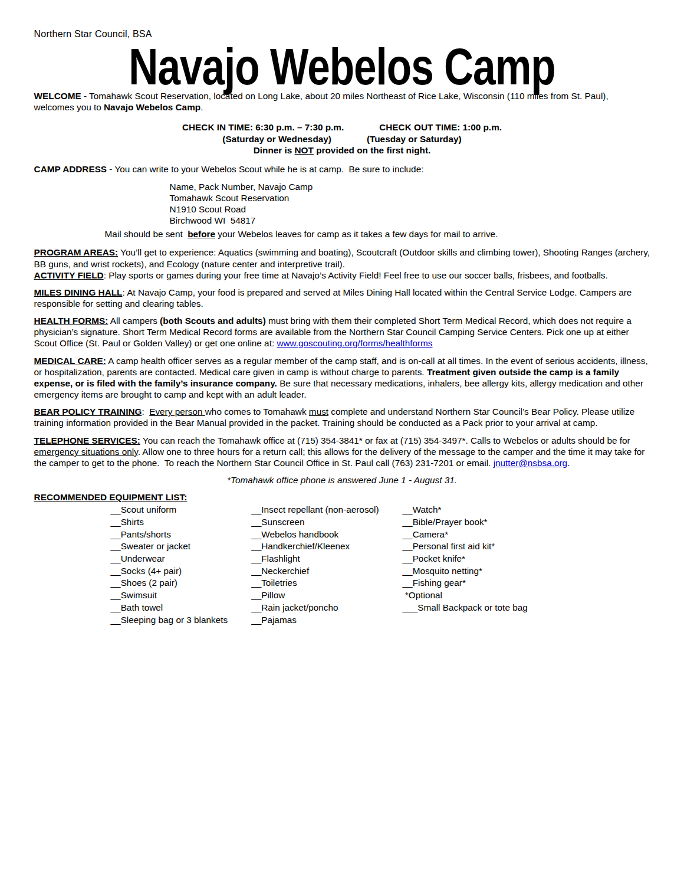Northern Star Council, BSA
Navajo Webelos Camp
WELCOME - Tomahawk Scout Reservation, located on Long Lake, about 20 miles Northeast of Rice Lake, Wisconsin (110 miles from St. Paul), welcomes you to Navajo Webelos Camp.
CHECK IN TIME: 6:30 p.m. – 7:30 p.m. CHECK OUT TIME: 1:00 p.m.
(Saturday or Wednesday) (Tuesday or Saturday)
Dinner is NOT provided on the first night.
CAMP ADDRESS - You can write to your Webelos Scout while he is at camp. Be sure to include:
Name, Pack Number, Navajo Camp
Tomahawk Scout Reservation
N1910 Scout Road
Birchwood WI 54817
Mail should be sent before your Webelos leaves for camp as it takes a few days for mail to arrive.
PROGRAM AREAS: You’ll get to experience: Aquatics (swimming and boating), Scoutcraft (Outdoor skills and climbing tower), Shooting Ranges (archery, BB guns, and wrist rockets), and Ecology (nature center and interpretive trail).
ACTIVITY FIELD: Play sports or games during your free time at Navajo’s Activity Field! Feel free to use our soccer balls, frisbees, and footballs.
MILES DINING HALL: At Navajo Camp, your food is prepared and served at Miles Dining Hall located within the Central Service Lodge. Campers are responsible for setting and clearing tables.
HEALTH FORMS: All campers (both Scouts and adults) must bring with them their completed Short Term Medical Record, which does not require a physician’s signature. Short Term Medical Record forms are available from the Northern Star Council Camping Service Centers. Pick one up at either Scout Office (St. Paul or Golden Valley) or get one online at: www.goscouting.org/forms/healthforms
MEDICAL CARE: A camp health officer serves as a regular member of the camp staff, and is on-call at all times. In the event of serious accidents, illness, or hospitalization, parents are contacted. Medical care given in camp is without charge to parents. Treatment given outside the camp is a family expense, or is filed with the family’s insurance company. Be sure that necessary medications, inhalers, bee allergy kits, allergy medication and other emergency items are brought to camp and kept with an adult leader.
BEAR POLICY TRAINING: Every person who comes to Tomahawk must complete and understand Northern Star Council’s Bear Policy. Please utilize training information provided in the Bear Manual provided in the packet. Training should be conducted as a Pack prior to your arrival at camp.
TELEPHONE SERVICES: You can reach the Tomahawk office at (715) 354-3841* or fax at (715) 354-3497*. Calls to Webelos or adults should be for emergency situations only. Allow one to three hours for a return call; this allows for the delivery of the message to the camper and the time it may take for the camper to get to the phone. To reach the Northern Star Council Office in St. Paul call (763) 231-7201 or email. jnutter@nsbsa.org.
*Tomahawk office phone is answered June 1 - August 31.
RECOMMENDED EQUIPMENT LIST:
| __Scout uniform | __Insect repellant (non-aerosol) | __Watch* |
| __Shirts | __Sunscreen | __Bible/Prayer book* |
| __Pants/shorts | __Webelos handbook | __Camera* |
| __Sweater or jacket | __Handkerchief/Kleenex | __Personal first aid kit* |
| __Underwear | __Flashlight | __Pocket knife* |
| __Socks (4+ pair) | __Neckerchief | __Mosquito netting* |
| __Shoes (2 pair) | __Toiletries | __Fishing gear* |
| __Swimsuit | __Pillow | *Optional |
| __Bath towel | __Rain jacket/poncho | ___Small Backpack or tote bag |
| __Sleeping bag or 3 blankets | __Pajamas | |